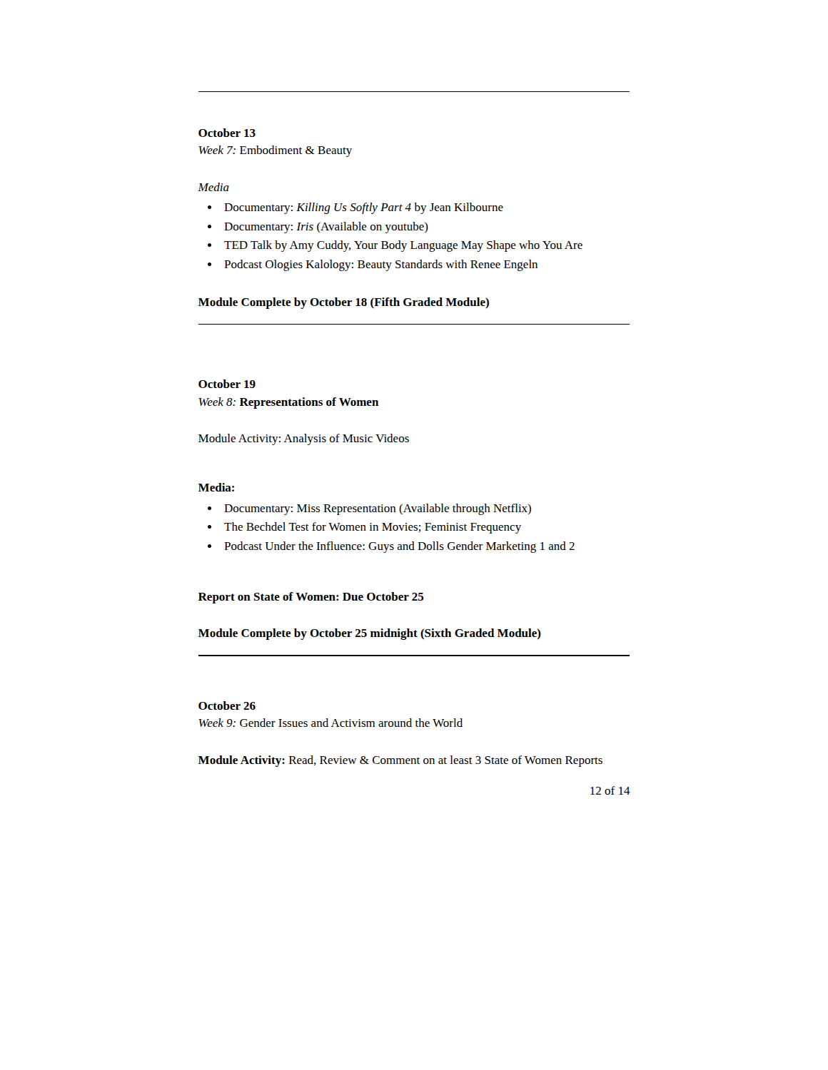October 13
Week 7: Embodiment & Beauty
Media
Documentary: Killing Us Softly Part 4 by Jean Kilbourne
Documentary: Iris (Available on youtube)
TED Talk by Amy Cuddy, Your Body Language May Shape who You Are
Podcast Ologies Kalology: Beauty Standards with Renee Engeln
Module Complete by October 18 (Fifth Graded Module)
October 19
Week 8: Representations of Women
Module Activity: Analysis of Music Videos
Media:
Documentary: Miss Representation (Available through Netflix)
The Bechdel Test for Women in Movies; Feminist Frequency
Podcast Under the Influence: Guys and Dolls Gender Marketing 1 and 2
Report on State of Women: Due October 25
Module Complete by October 25 midnight (Sixth Graded Module)
October 26
Week 9: Gender Issues and Activism around the World
Module Activity: Read, Review & Comment on at least 3 State of Women Reports
12 of 14